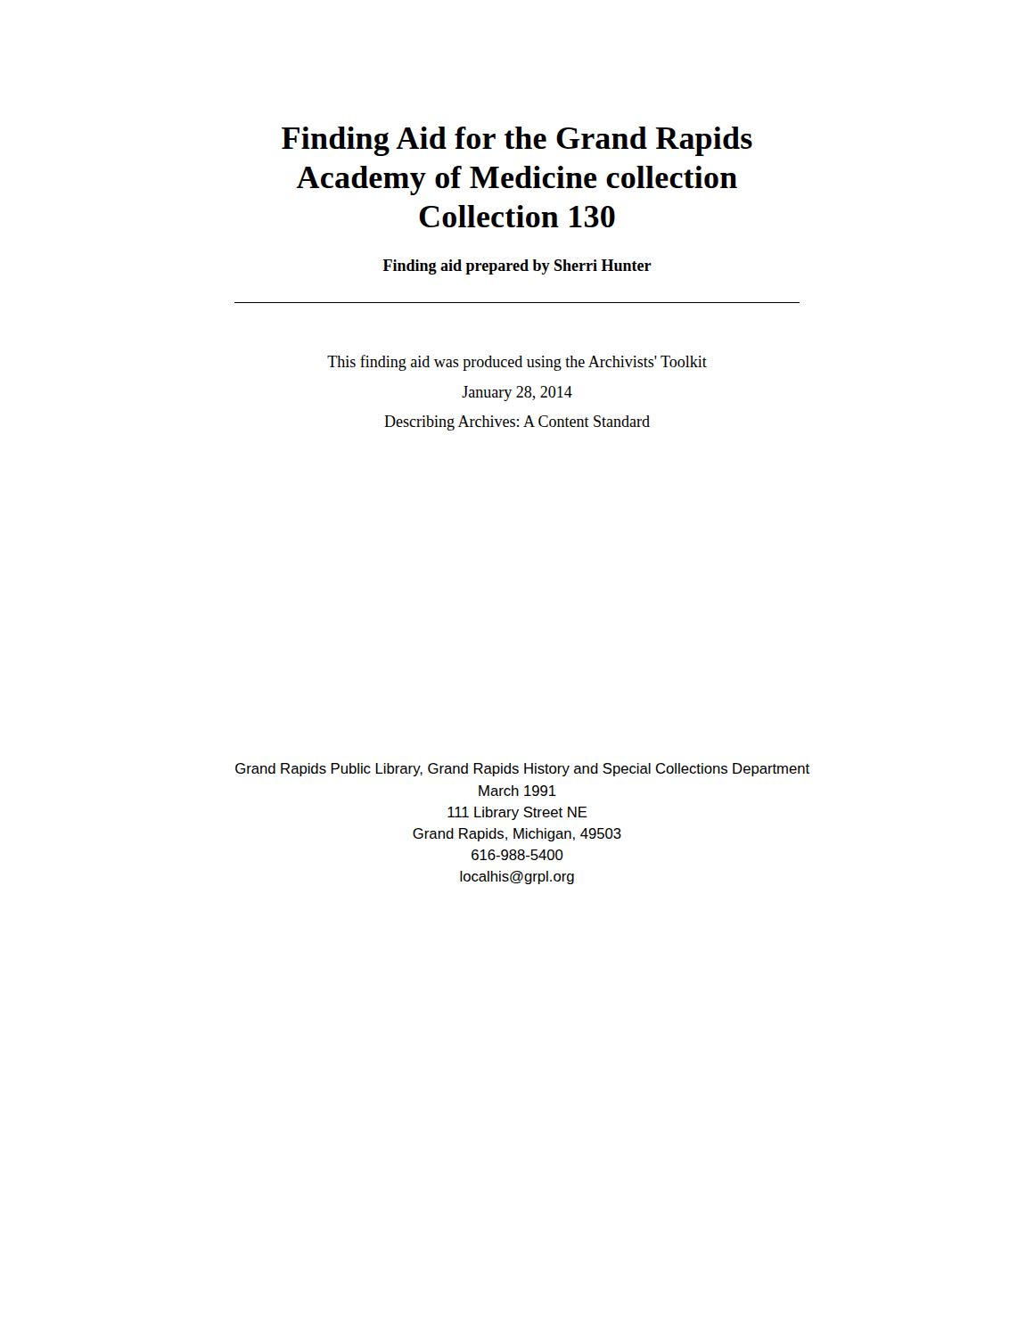Finding Aid for the Grand Rapids
Academy of Medicine collection
Collection 130
Finding aid prepared by Sherri Hunter
This finding aid was produced using the Archivists' Toolkit
January 28, 2014
Describing Archives: A Content Standard
Grand Rapids Public Library, Grand Rapids History and Special Collections Department
March 1991
111 Library Street NE
Grand Rapids, Michigan, 49503
616-988-5400
localhis@grpl.org